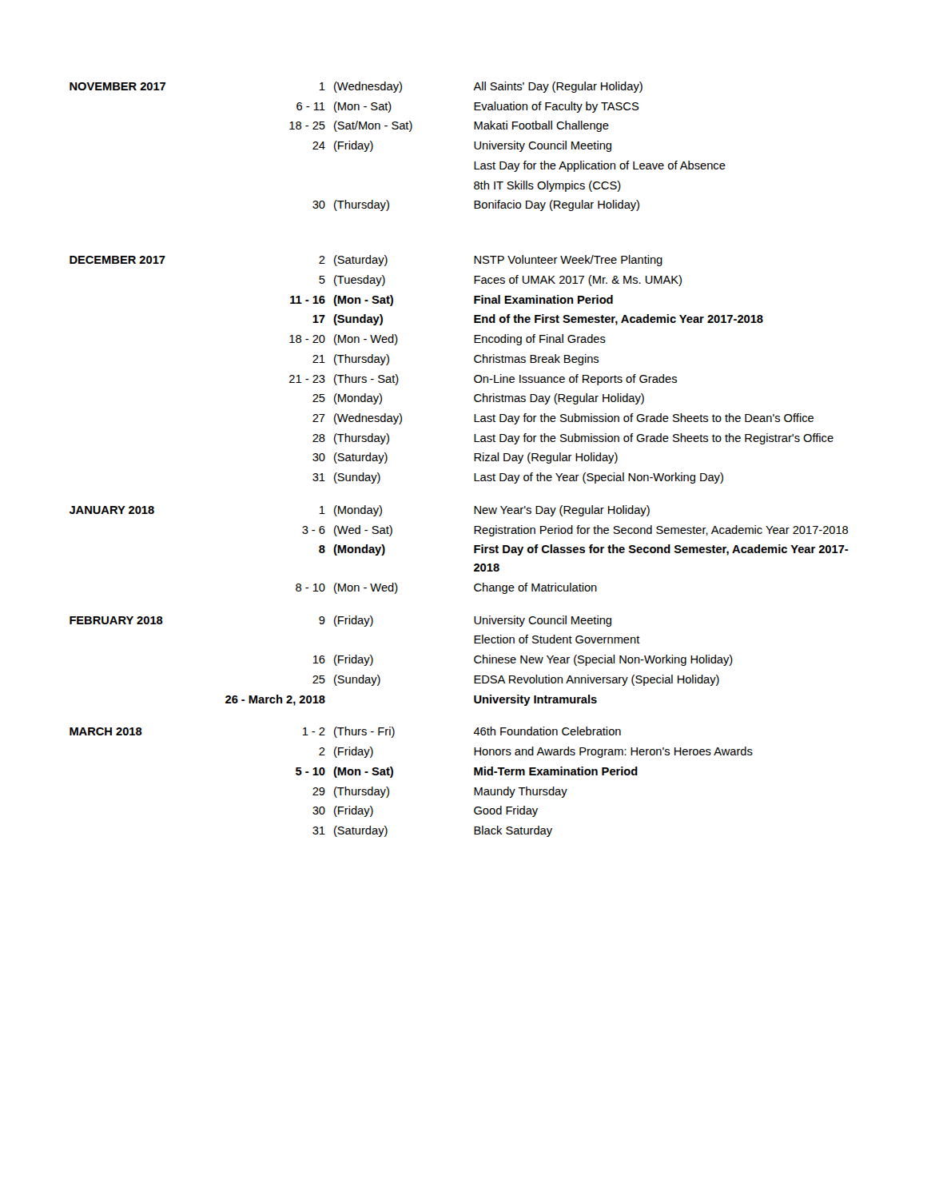| NOVEMBER 2017 | 1 | (Wednesday) | All Saints' Day (Regular Holiday) |
| | 6 - 11 | (Mon - Sat) | Evaluation of Faculty by TASCS |
| | 18 - 25 | (Sat/Mon - Sat) | Makati Football Challenge |
| | 24 | (Friday) | University Council Meeting |
| | | | Last Day for the Application of Leave of Absence |
| | | | 8th IT Skills Olympics (CCS) |
| | 30 | (Thursday) | Bonifacio Day (Regular Holiday) |
| DECEMBER 2017 | 2 | (Saturday) | NSTP Volunteer Week/Tree Planting |
| | 5 | (Tuesday) | Faces of UMAK 2017 (Mr. & Ms. UMAK) |
| | 11 - 16 | (Mon - Sat) | Final Examination Period |
| | 17 | (Sunday) | End of the First Semester, Academic Year 2017-2018 |
| | 18 - 20 | (Mon - Wed) | Encoding of Final Grades |
| | 21 | (Thursday) | Christmas Break Begins |
| | 21 - 23 | (Thurs - Sat) | On-Line Issuance of Reports of Grades |
| | 25 | (Monday) | Christmas Day (Regular Holiday) |
| | 27 | (Wednesday) | Last Day for the Submission of Grade Sheets to the Dean's Office |
| | 28 | (Thursday) | Last Day for the Submission of Grade Sheets to the Registrar's Office |
| | 30 | (Saturday) | Rizal Day (Regular Holiday) |
| | 31 | (Sunday) | Last Day of the Year (Special Non-Working Day) |
| JANUARY 2018 | 1 | (Monday) | New Year's Day (Regular Holiday) |
| | 3 - 6 | (Wed - Sat) | Registration Period for the Second Semester, Academic Year 2017-2018 |
| | 8 | (Monday) | First Day of Classes for the Second Semester, Academic Year 2017-2018 |
| | 8 - 10 | (Mon - Wed) | Change of Matriculation |
| FEBRUARY 2018 | 9 | (Friday) | University Council Meeting |
| | | | Election of Student Government |
| | 16 | (Friday) | Chinese New Year (Special Non-Working Holiday) |
| | 25 | (Sunday) | EDSA Revolution Anniversary (Special Holiday) |
| | 26 - March 2, 2018 | | University Intramurals |
| MARCH 2018 | 1 - 2 | (Thurs - Fri) | 46th Foundation Celebration |
| | 2 | (Friday) | Honors and Awards Program: Heron's Heroes Awards |
| | 5 - 10 | (Mon - Sat) | Mid-Term Examination Period |
| | 29 | (Thursday) | Maundy Thursday |
| | 30 | (Friday) | Good Friday |
| | 31 | (Saturday) | Black Saturday |